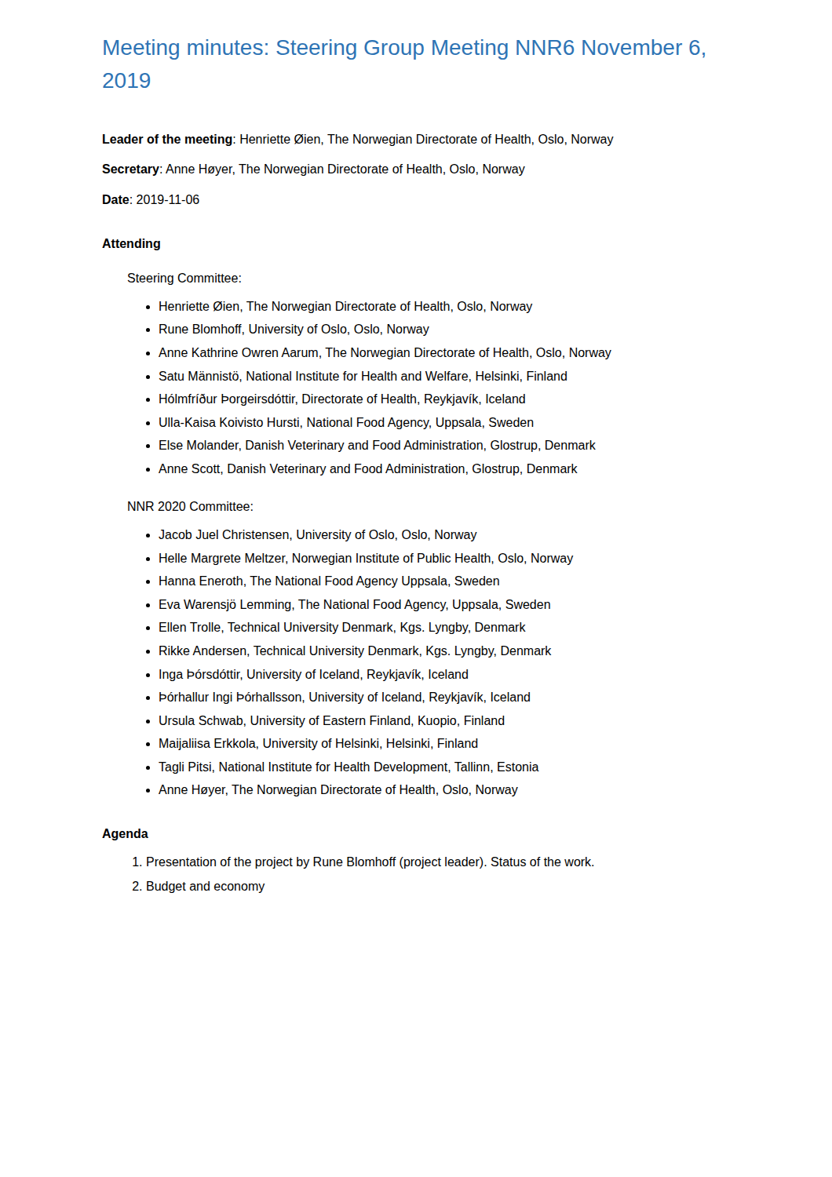Meeting minutes: Steering Group Meeting NNR6 November 6, 2019
Leader of the meeting: Henriette Øien, The Norwegian Directorate of Health, Oslo, Norway
Secretary: Anne Høyer, The Norwegian Directorate of Health, Oslo, Norway
Date: 2019-11-06
Attending
Steering Committee:
Henriette Øien, The Norwegian Directorate of Health, Oslo, Norway
Rune Blomhoff, University of Oslo, Oslo, Norway
Anne Kathrine Owren Aarum, The Norwegian Directorate of Health, Oslo, Norway
Satu Männistö, National Institute for Health and Welfare, Helsinki, Finland
Hólmfríður Þorgeirsdóttir, Directorate of Health, Reykjavík, Iceland
Ulla-Kaisa Koivisto Hursti, National Food Agency, Uppsala, Sweden
Else Molander, Danish Veterinary and Food Administration, Glostrup, Denmark
Anne Scott, Danish Veterinary and Food Administration, Glostrup, Denmark
NNR 2020 Committee:
Jacob Juel Christensen, University of Oslo, Oslo, Norway
Helle Margrete Meltzer, Norwegian Institute of Public Health, Oslo, Norway
Hanna Eneroth, The National Food Agency Uppsala, Sweden
Eva Warensjö Lemming, The National Food Agency, Uppsala, Sweden
Ellen Trolle, Technical University Denmark, Kgs. Lyngby, Denmark
Rikke Andersen, Technical University Denmark, Kgs. Lyngby, Denmark
Inga Þórsdóttir, University of Iceland, Reykjavík, Iceland
Þórhallur Ingi Þórhallsson, University of Iceland, Reykjavík, Iceland
Ursula Schwab, University of Eastern Finland, Kuopio, Finland
Maijaliisa Erkkola, University of Helsinki, Helsinki, Finland
Tagli Pitsi, National Institute for Health Development, Tallinn, Estonia
Anne Høyer, The Norwegian Directorate of Health, Oslo, Norway
Agenda
Presentation of the project by Rune Blomhoff (project leader). Status of the work.
Budget and economy